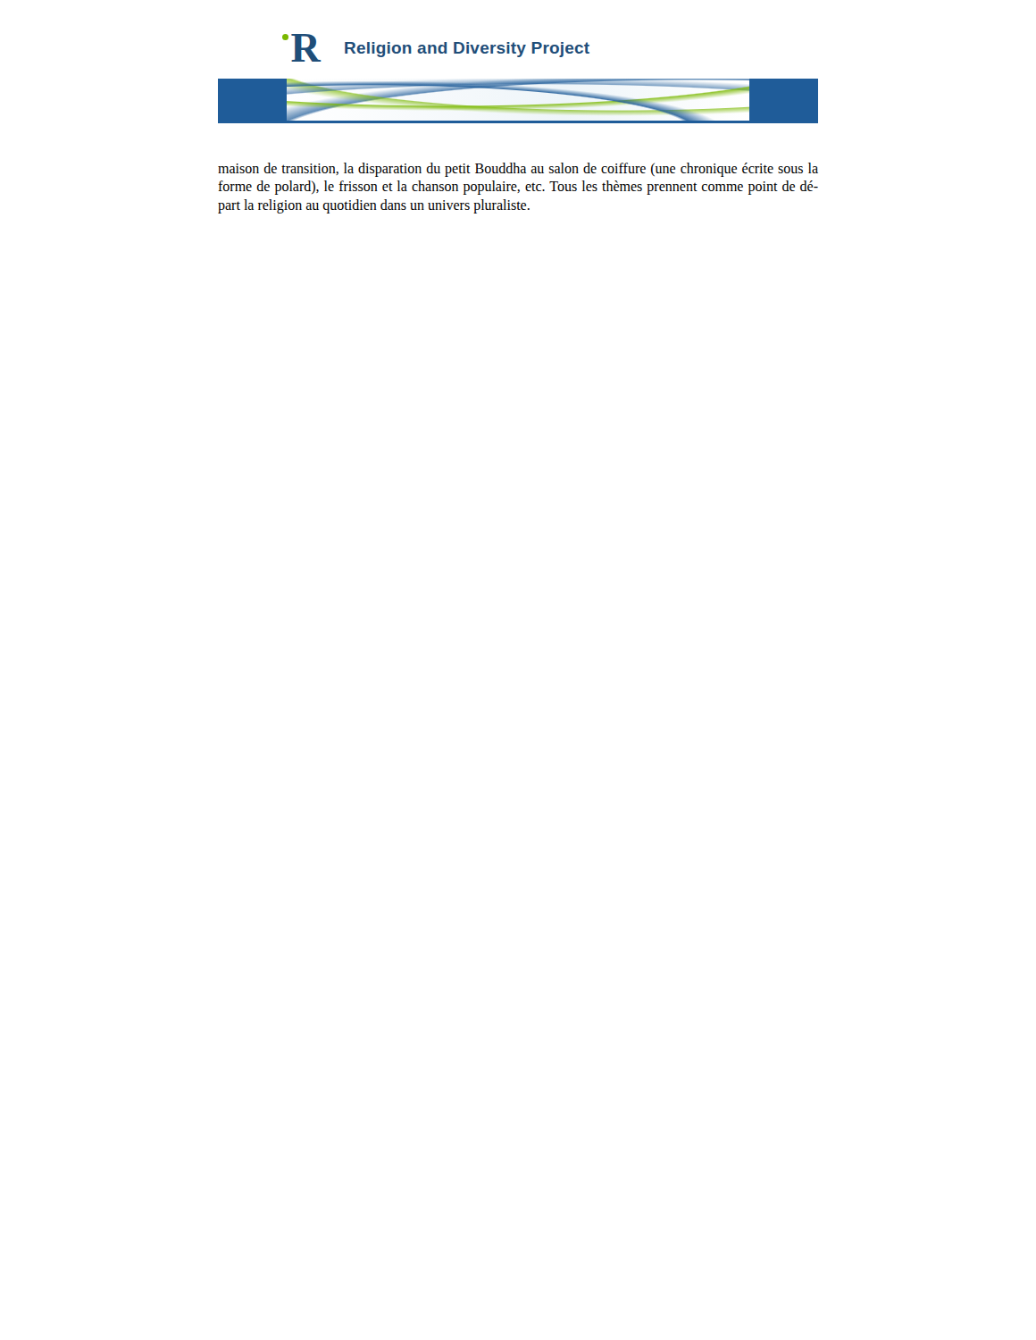R
Religion and Diversity Project
maison de transition, la disparation du petit Bouddha au salon de coiffure (une chronique écrite sous la forme de polard), le frisson et la chanson populaire, etc. Tous les thèmes prennent comme point de départ la religion au quotidien dans un univers pluraliste.